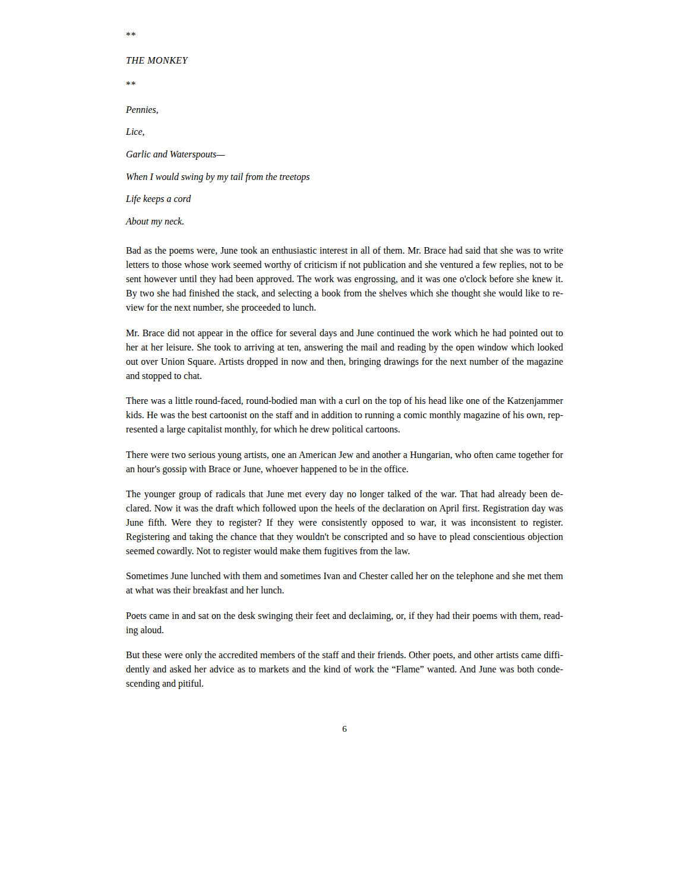**
THE MONKEY
**
Pennies,
Lice,
Garlic and Waterspouts—
When I would swing by my tail from the treetops
Life keeps a cord
About my neck.
Bad as the poems were, June took an enthusiastic interest in all of them. Mr. Brace had said that she was to write letters to those whose work seemed worthy of criticism if not publication and she ventured a few replies, not to be sent however until they had been approved. The work was engrossing, and it was one o'clock before she knew it. By two she had finished the stack, and selecting a book from the shelves which she thought she would like to review for the next number, she proceeded to lunch.
Mr. Brace did not appear in the office for several days and June continued the work which he had pointed out to her at her leisure. She took to arriving at ten, answering the mail and reading by the open window which looked out over Union Square. Artists dropped in now and then, bringing drawings for the next number of the magazine and stopped to chat.
There was a little round-faced, round-bodied man with a curl on the top of his head like one of the Katzenjammer kids. He was the best cartoonist on the staff and in addition to running a comic monthly magazine of his own, represented a large capitalist monthly, for which he drew political cartoons.
There were two serious young artists, one an American Jew and another a Hungarian, who often came together for an hour's gossip with Brace or June, whoever happened to be in the office.
The younger group of radicals that June met every day no longer talked of the war. That had already been declared. Now it was the draft which followed upon the heels of the declaration on April first. Registration day was June fifth. Were they to register? If they were consistently opposed to war, it was inconsistent to register. Registering and taking the chance that they wouldn't be conscripted and so have to plead conscientious objection seemed cowardly. Not to register would make them fugitives from the law.
Sometimes June lunched with them and sometimes Ivan and Chester called her on the telephone and she met them at what was their breakfast and her lunch.
Poets came in and sat on the desk swinging their feet and declaiming, or, if they had their poems with them, reading aloud.
But these were only the accredited members of the staff and their friends. Other poets, and other artists came diffidently and asked her advice as to markets and the kind of work the “Flame” wanted. And June was both condescending and pitiful.
6